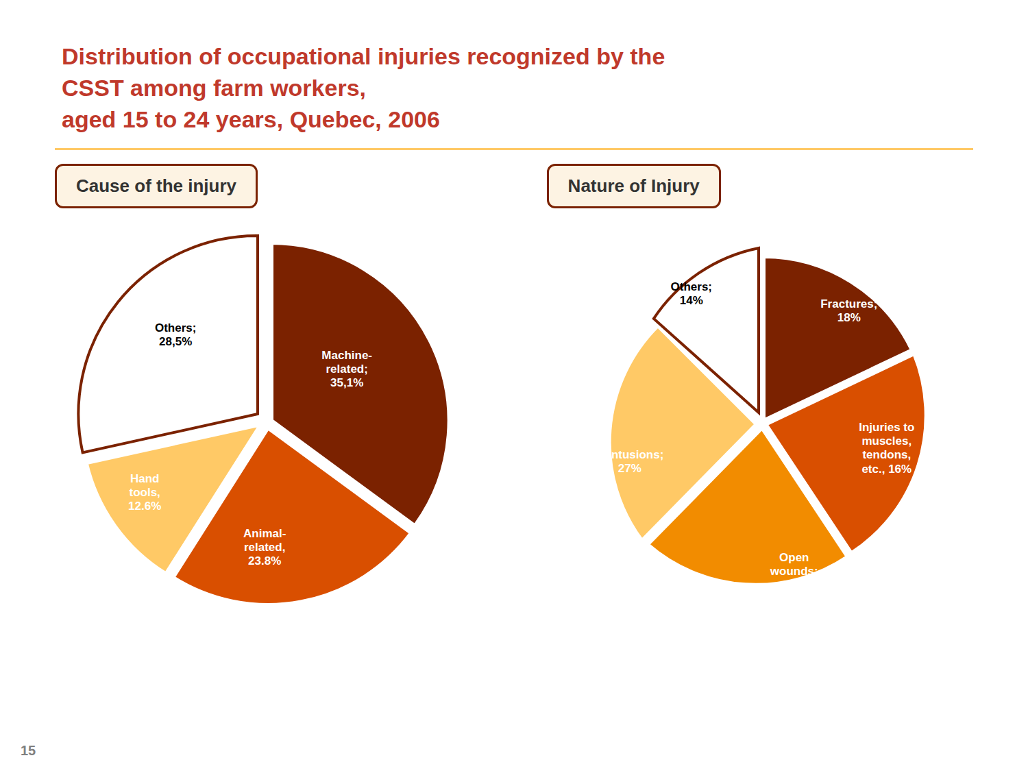Distribution of occupational injuries recognized by the
CSST among farm workers,
aged 15 to 24 years, Quebec, 2006
Cause of the injury
Machine-
related;
35,1%
Animal-
related,
23.8%
Hand
tools,
12.6%
Others;
28,5%
Nature of Injury
Fractures;
18%
Injuries to
muscles,
tendons,
etc., 16%
Open
wounds;
25%
Contusions;
27%
Others;
14%
15